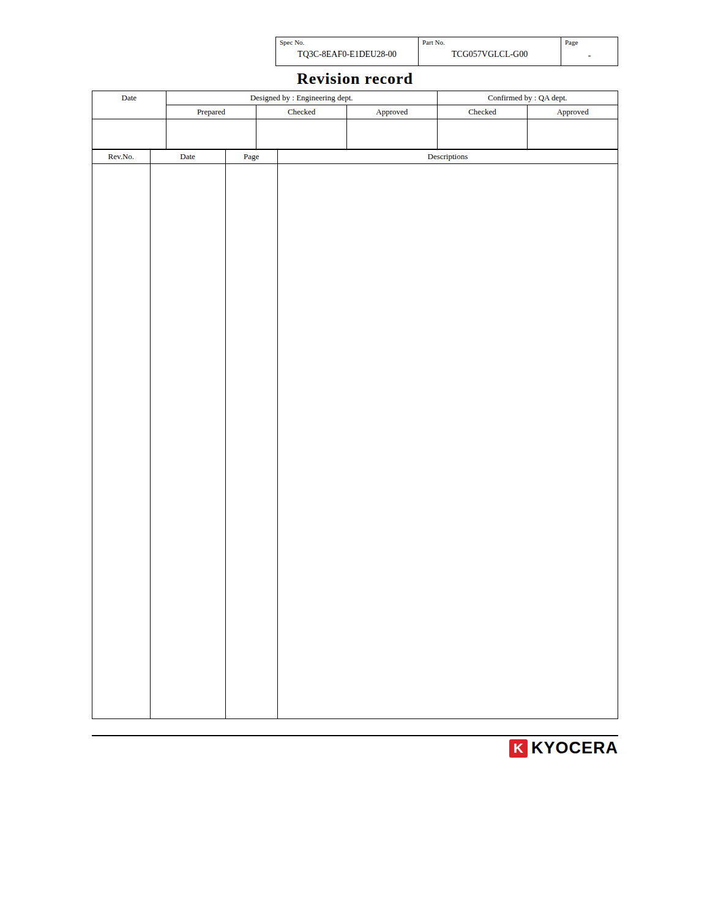| Spec No. | Part No. | Page |
| TQ3C-8EAF0-E1DEU28-00 | TCG057VGLCL-G00 | - |
Revision record
| Date | Designed by : Engineering dept. | Confirmed by : QA dept. |
| --- | --- | --- |
| Prepared | Checked | Approved | Checked | Approved |
| Rev.No. | Date | Page | Descriptions |
| --- | --- | --- | --- |
K
KYOCERA